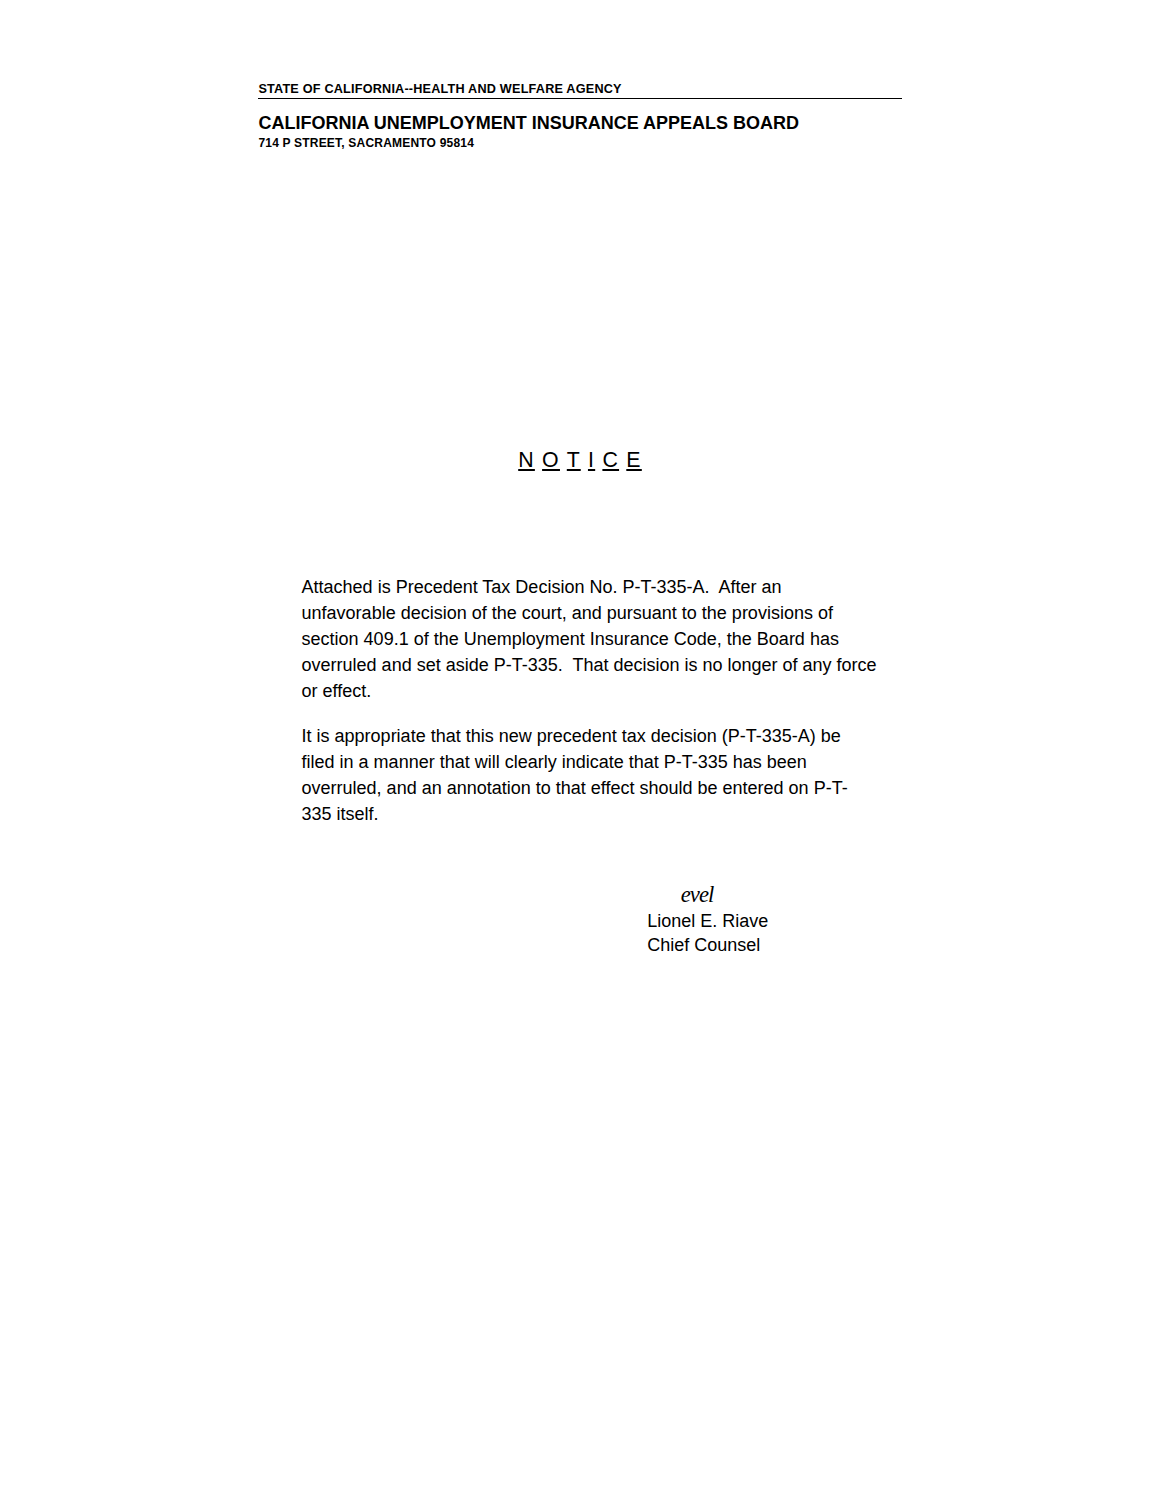STATE OF CALIFORNIA--HEALTH AND WELFARE AGENCY
CALIFORNIA UNEMPLOYMENT INSURANCE APPEALS BOARD
714 P STREET, SACRAMENTO 95814
N O T I C E
Attached is Precedent Tax Decision No. P-T-335-A. After an unfavorable decision of the court, and pursuant to the provisions of section 409.1 of the Unemployment Insurance Code, the Board has overruled and set aside P-T-335. That decision is no longer of any force or effect.
It is appropriate that this new precedent tax decision (P-T-335-A) be filed in a manner that will clearly indicate that P-T-335 has been overruled, and an annotation to that effect should be entered on P-T-335 itself.
evel
Lionel E. Riave
Chief Counsel